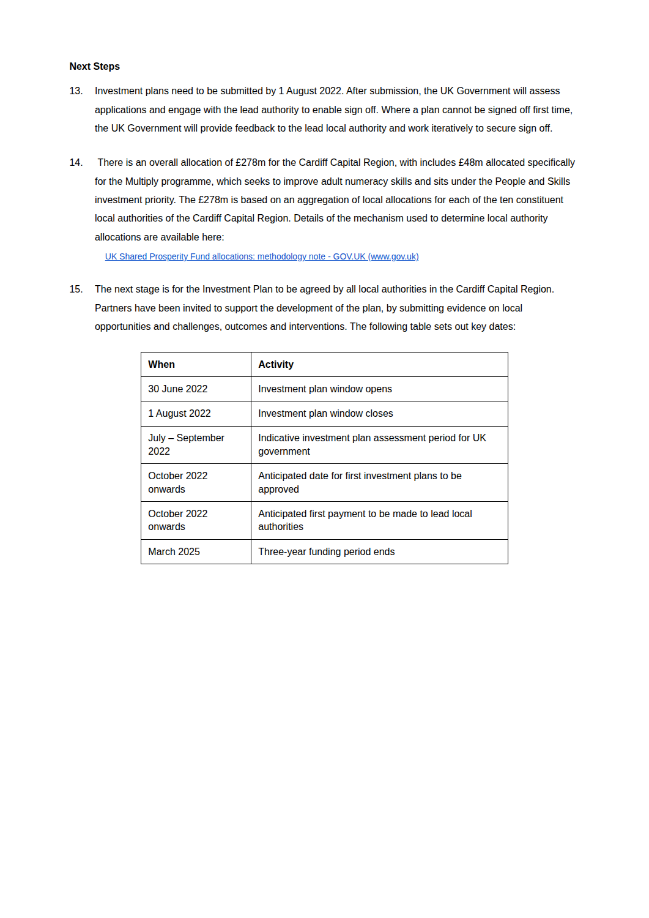Next Steps
13. Investment plans need to be submitted by 1 August 2022. After submission, the UK Government will assess applications and engage with the lead authority to enable sign off. Where a plan cannot be signed off first time, the UK Government will provide feedback to the lead local authority and work iteratively to secure sign off.
14. There is an overall allocation of £278m for the Cardiff Capital Region, with includes £48m allocated specifically for the Multiply programme, which seeks to improve adult numeracy skills and sits under the People and Skills investment priority. The £278m is based on an aggregation of local allocations for each of the ten constituent local authorities of the Cardiff Capital Region. Details of the mechanism used to determine local authority allocations are available here:
UK Shared Prosperity Fund allocations: methodology note - GOV.UK (www.gov.uk)
15. The next stage is for the Investment Plan to be agreed by all local authorities in the Cardiff Capital Region. Partners have been invited to support the development of the plan, by submitting evidence on local opportunities and challenges, outcomes and interventions. The following table sets out key dates:
| When | Activity |
| --- | --- |
| 30 June 2022 | Investment plan window opens |
| 1 August 2022 | Investment plan window closes |
| July – September 2022 | Indicative investment plan assessment period for UK government |
| October 2022 onwards | Anticipated date for first investment plans to be approved |
| October 2022 onwards | Anticipated first payment to be made to lead local authorities |
| March 2025 | Three-year funding period ends |